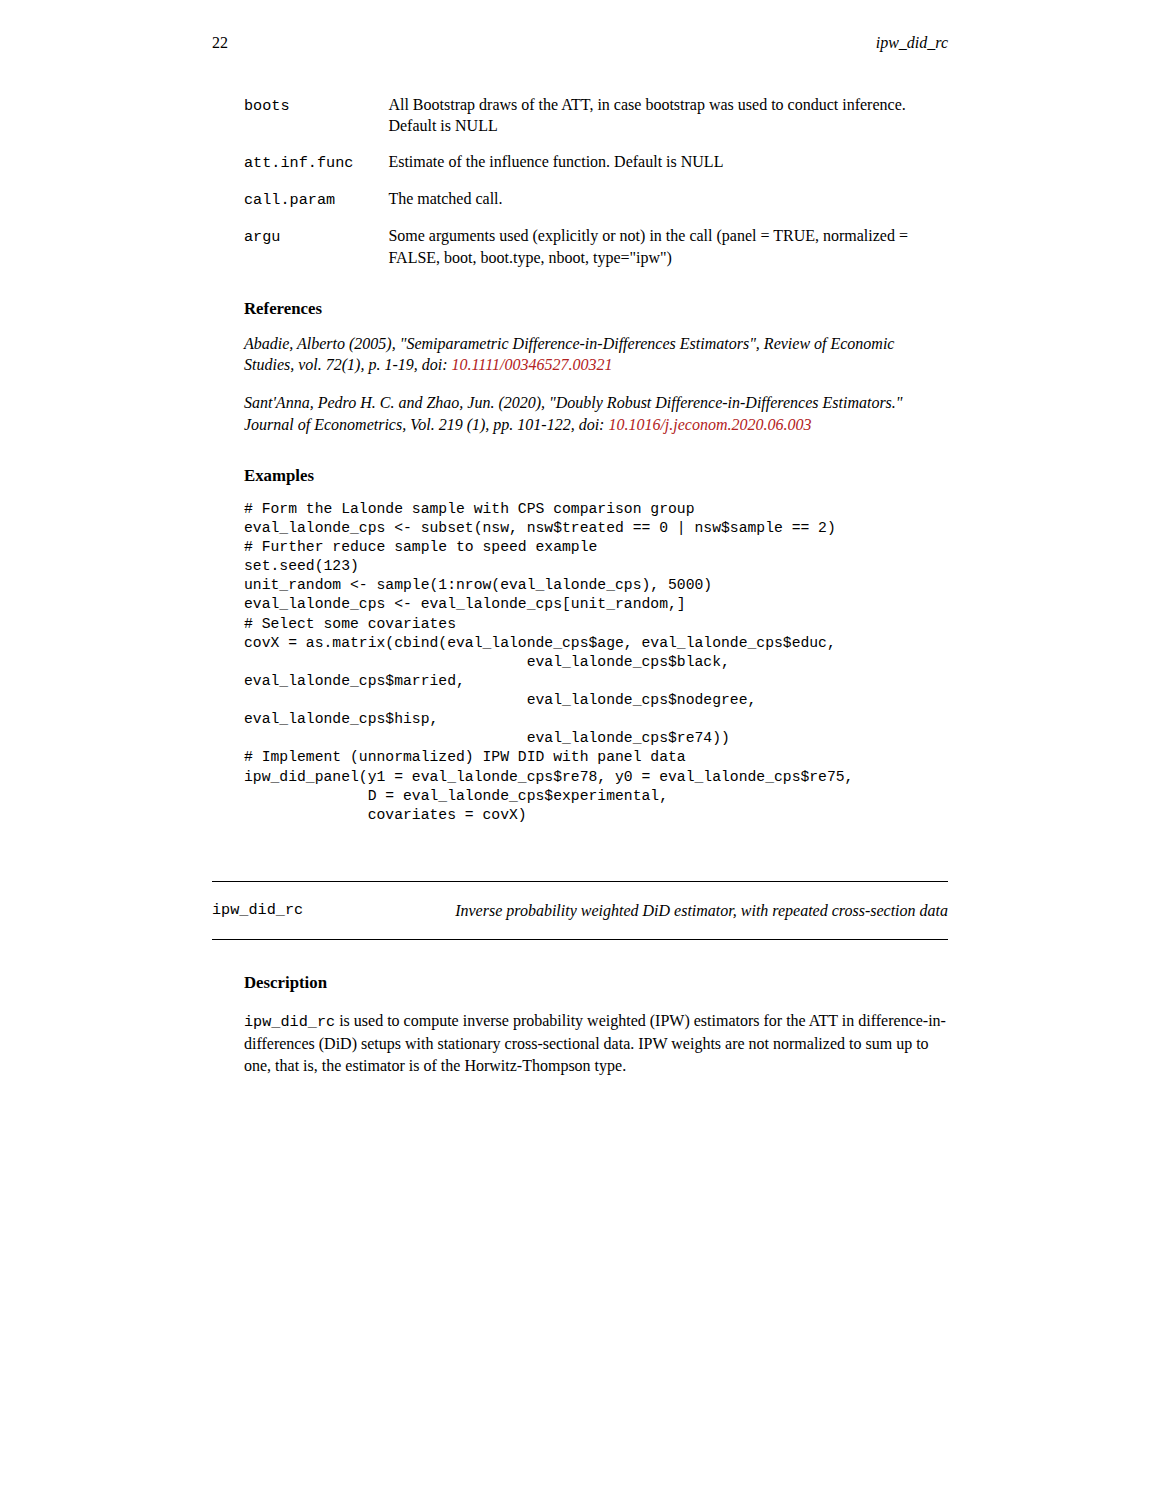22 ipw_did_rc
boots
All Bootstrap draws of the ATT, in case bootstrap was used to conduct inference. Default is NULL
att.inf.func
Estimate of the influence function. Default is NULL
call.param
The matched call.
argu
Some arguments used (explicitly or not) in the call (panel = TRUE, normalized = FALSE, boot, boot.type, nboot, type="ipw")
References
Abadie, Alberto (2005), "Semiparametric Difference-in-Differences Estimators", Review of Economic Studies, vol. 72(1), p. 1-19, doi: 10.1111/00346527.00321
Sant'Anna, Pedro H. C. and Zhao, Jun. (2020), "Doubly Robust Difference-in-Differences Estimators." Journal of Econometrics, Vol. 219 (1), pp. 101-122, doi: 10.1016/j.jeconom.2020.06.003
Examples
# Form the Lalonde sample with CPS comparison group
eval_lalonde_cps <- subset(nsw, nsw$treated == 0 | nsw$sample == 2)
# Further reduce sample to speed example
set.seed(123)
unit_random <- sample(1:nrow(eval_lalonde_cps), 5000)
eval_lalonde_cps <- eval_lalonde_cps[unit_random,]
# Select some covariates
covX = as.matrix(cbind(eval_lalonde_cps$age, eval_lalonde_cps$educ,
                                eval_lalonde_cps$black, eval_lalonde_cps$married,
                                eval_lalonde_cps$nodegree, eval_lalonde_cps$hisp,
                                eval_lalonde_cps$re74))
# Implement (unnormalized) IPW DID with panel data
ipw_did_panel(y1 = eval_lalonde_cps$re78, y0 = eval_lalonde_cps$re75,
              D = eval_lalonde_cps$experimental,
              covariates = covX)
ipw_did_rc
Inverse probability weighted DiD estimator, with repeated cross-section data
Description
ipw_did_rc is used to compute inverse probability weighted (IPW) estimators for the ATT in difference-in-differences (DiD) setups with stationary cross-sectional data. IPW weights are not normalized to sum up to one, that is, the estimator is of the Horwitz-Thompson type.